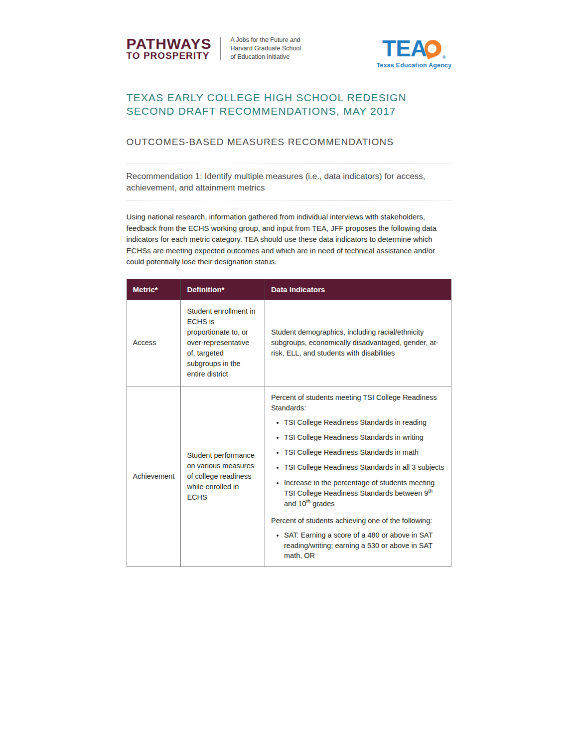PATHWAYS TO PROSPERITY
A Jobs for the Future and
Harvard Graduate School
of Education Initiative
TEA ®
Texas Education Agency
Texas Early College High School Redesign
Second Draft Recommendations, May 2017
Outcomes-Based Measures Recommendations
Recommendation 1: Identify multiple measures (i.e., data indicators) for access, achievement, and attainment metrics
Using national research, information gathered from individual interviews with stakeholders, feedback from the ECHS working group, and input from TEA, JFF proposes the following data indicators for each metric category. TEA should use these data indicators to determine which ECHSs are meeting expected outcomes and which are in need of technical assistance and/or could potentially lose their designation status.
| Metric* | Definition* | Data Indicators |
| --- | --- | --- |
| Access | Student enrollment in ECHS is proportionate to, or over-representative of, targeted subgroups in the entire district | Student demographics, including racial/ethnicity subgroups, economically disadvantaged, gender, at-risk, ELL, and students with disabilities |
| Achievement | Student performance on various measures of college readiness while enrolled in ECHS | Percent of students meeting TSI College Readiness Standards: TSI College Readiness Standards in reading TSI College Readiness Standards in writing TSI College Readiness Standards in math TSI College Readiness Standards in all 3 subjects Increase in the percentage of students meeting TSI College Readiness Standards between 9 th and 10 th grades Percent of students achieving one of the following: SAT: Earning a score of a 480 or above in SAT reading/writing; earning a 530 or above in SAT math, OR |